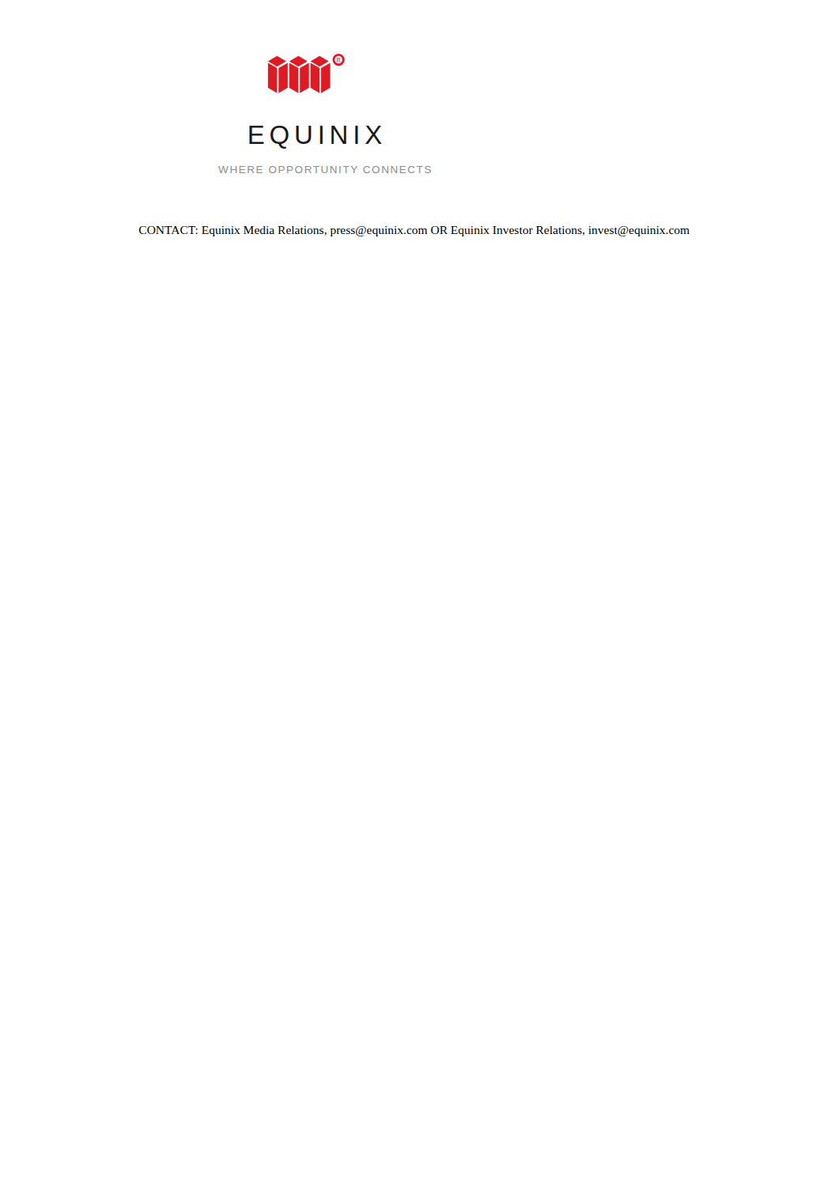R
EQUINIX
WHERE OPPORTUNITY CONNECTS
CONTACT: Equinix Media Relations, press@equinix.com OR Equinix Investor Relations, invest@equinix.com